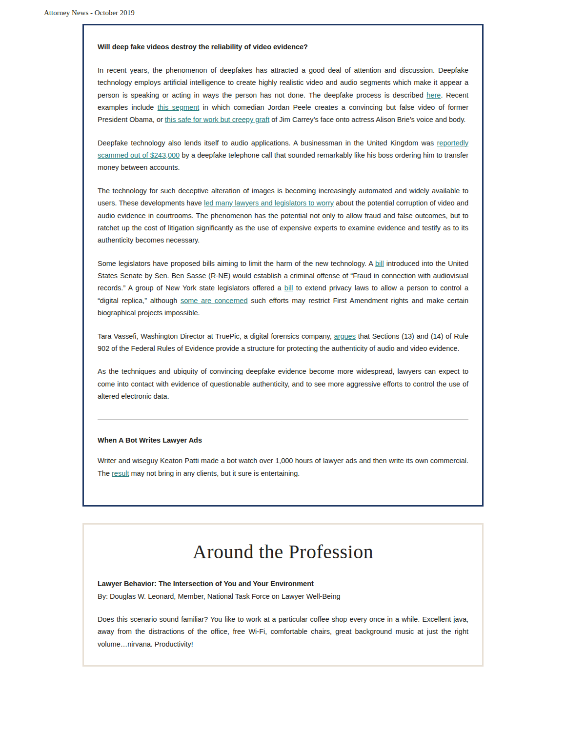Attorney News - October 2019
Will deep fake videos destroy the reliability of video evidence?
In recent years, the phenomenon of deepfakes has attracted a good deal of attention and discussion. Deepfake technology employs artificial intelligence to create highly realistic video and audio segments which make it appear a person is speaking or acting in ways the person has not done. The deepfake process is described here. Recent examples include this segment in which comedian Jordan Peele creates a convincing but false video of former President Obama, or this safe for work but creepy graft of Jim Carrey’s face onto actress Alison Brie’s voice and body.
Deepfake technology also lends itself to audio applications. A businessman in the United Kingdom was reportedly scammed out of $243,000 by a deepfake telephone call that sounded remarkably like his boss ordering him to transfer money between accounts.
The technology for such deceptive alteration of images is becoming increasingly automated and widely available to users. These developments have led many lawyers and legislators to worry about the potential corruption of video and audio evidence in courtrooms. The phenomenon has the potential not only to allow fraud and false outcomes, but to ratchet up the cost of litigation significantly as the use of expensive experts to examine evidence and testify as to its authenticity becomes necessary.
Some legislators have proposed bills aiming to limit the harm of the new technology. A bill introduced into the United States Senate by Sen. Ben Sasse (R-NE) would establish a criminal offense of “Fraud in connection with audiovisual records.” A group of New York state legislators offered a bill to extend privacy laws to allow a person to control a “digital replica,” although some are concerned such efforts may restrict First Amendment rights and make certain biographical projects impossible.
Tara Vassefi, Washington Director at TruePic, a digital forensics company, argues that Sections (13) and (14) of Rule 902 of the Federal Rules of Evidence provide a structure for protecting the authenticity of audio and video evidence.
As the techniques and ubiquity of convincing deepfake evidence become more widespread, lawyers can expect to come into contact with evidence of questionable authenticity, and to see more aggressive efforts to control the use of altered electronic data.
When A Bot Writes Lawyer Ads
Writer and wiseguy Keaton Patti made a bot watch over 1,000 hours of lawyer ads and then write its own commercial. The result may not bring in any clients, but it sure is entertaining.
Around the Profession
Lawyer Behavior: The Intersection of You and Your Environment By: Douglas W. Leonard, Member, National Task Force on Lawyer Well-Being
Does this scenario sound familiar? You like to work at a particular coffee shop every once in a while. Excellent java, away from the distractions of the office, free Wi-Fi, comfortable chairs, great background music at just the right volume…nirvana. Productivity!